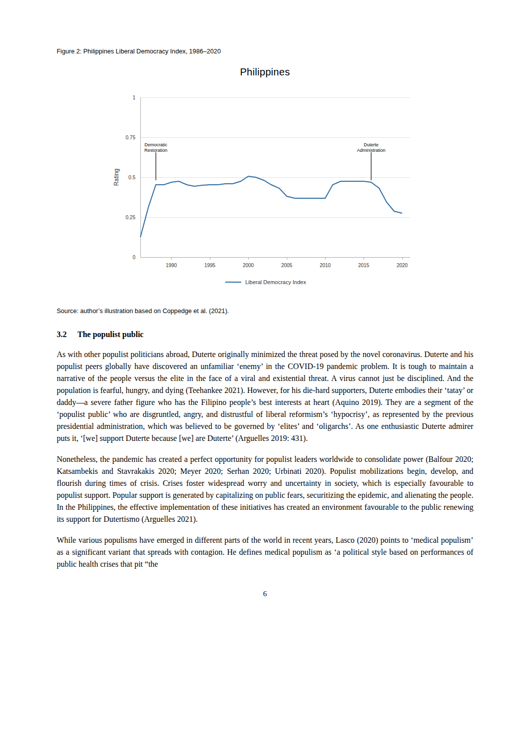Figure 2: Philippines Liberal Democracy Index, 1986–2020
Philippines
1 0.75 0.5 0.25 0 Rating 1990 1995 2000 2005 2010 2015 2020 Democratic Restoration Duterte Administration Liberal Democracy Index
Source: author’s illustration based on Coppedge et al. (2021).
3.2 The populist public
As with other populist politicians abroad, Duterte originally minimized the threat posed by the novel coronavirus. Duterte and his populist peers globally have discovered an unfamiliar ‘enemy’ in the COVID-19 pandemic problem. It is tough to maintain a narrative of the people versus the elite in the face of a viral and existential threat. A virus cannot just be disciplined. And the population is fearful, hungry, and dying (Teehankee 2021). However, for his die-hard supporters, Duterte embodies their ‘tatay’ or daddy—a severe father figure who has the Filipino people’s best interests at heart (Aquino 2019). They are a segment of the ‘populist public’ who are disgruntled, angry, and distrustful of liberal reformism’s ‘hypocrisy’, as represented by the previous presidential administration, which was believed to be governed by ‘elites’ and ‘oligarchs’. As one enthusiastic Duterte admirer puts it, ‘[we] support Duterte because [we] are Duterte’ (Arguelles 2019: 431).
Nonetheless, the pandemic has created a perfect opportunity for populist leaders worldwide to consolidate power (Balfour 2020; Katsambekis and Stavrakakis 2020; Meyer 2020; Serhan 2020; Urbinati 2020). Populist mobilizations begin, develop, and flourish during times of crisis. Crises foster widespread worry and uncertainty in society, which is especially favourable to populist support. Popular support is generated by capitalizing on public fears, securitizing the epidemic, and alienating the people. In the Philippines, the effective implementation of these initiatives has created an environment favourable to the public renewing its support for Dutertismo (Arguelles 2021).
While various populisms have emerged in different parts of the world in recent years, Lasco (2020) points to ‘medical populism’ as a significant variant that spreads with contagion. He defines medical populism as ‘a political style based on performances of public health crises that pit “the
6